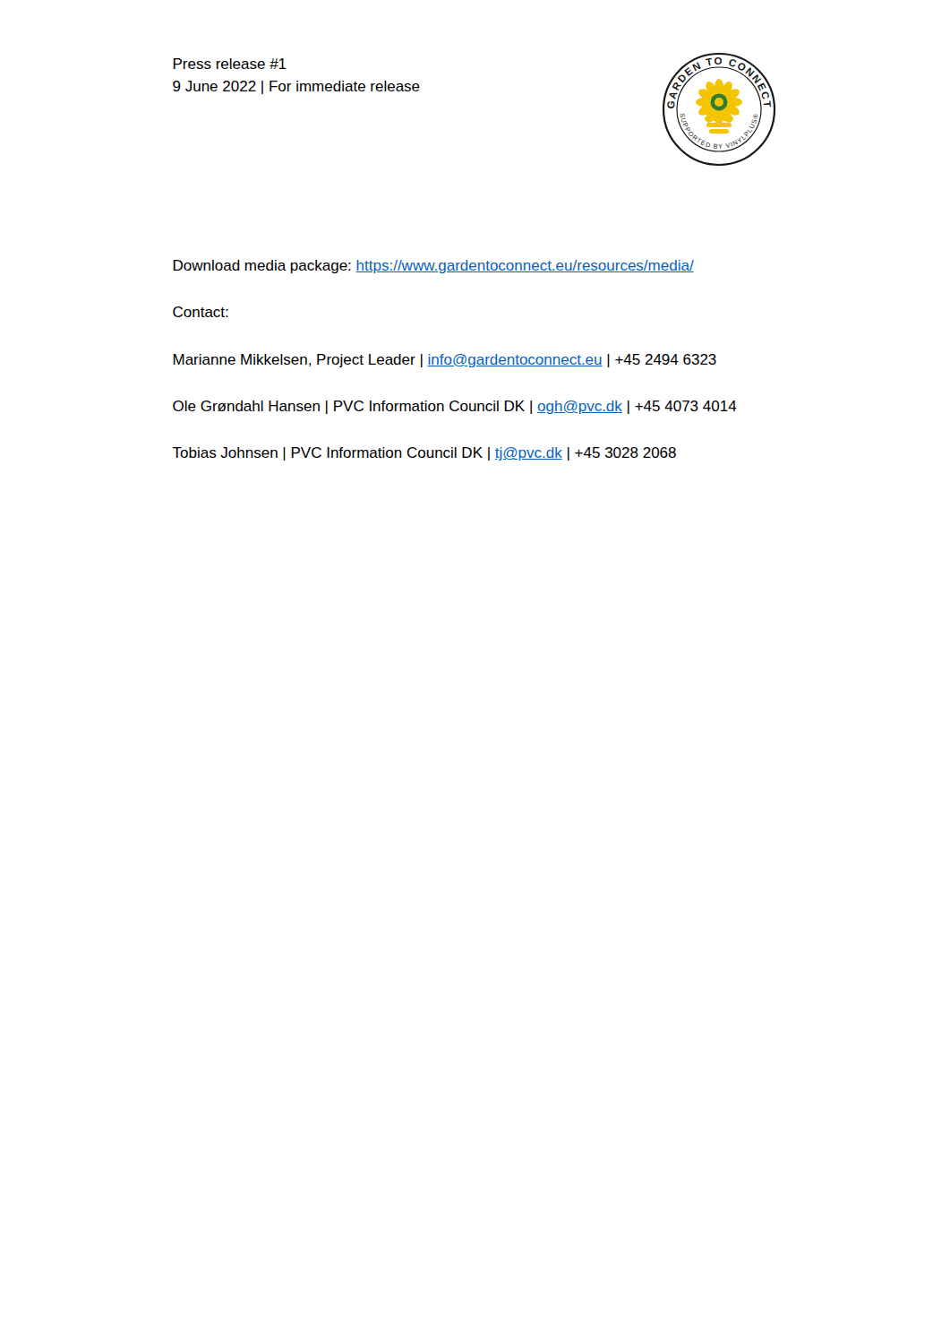Press release #1
9 June 2022 | For immediate release
GARDEN TO CONNECT SUPPORTED BY VINYLPLUS®
Download media package: https://www.gardentoconnect.eu/resources/media/
Contact:
Marianne Mikkelsen, Project Leader | info@gardentoconnect.eu | +45 2494 6323
Ole Grøndahl Hansen | PVC Information Council DK | ogh@pvc.dk | +45 4073 4014
Tobias Johnsen | PVC Information Council DK | tj@pvc.dk | +45 3028 2068